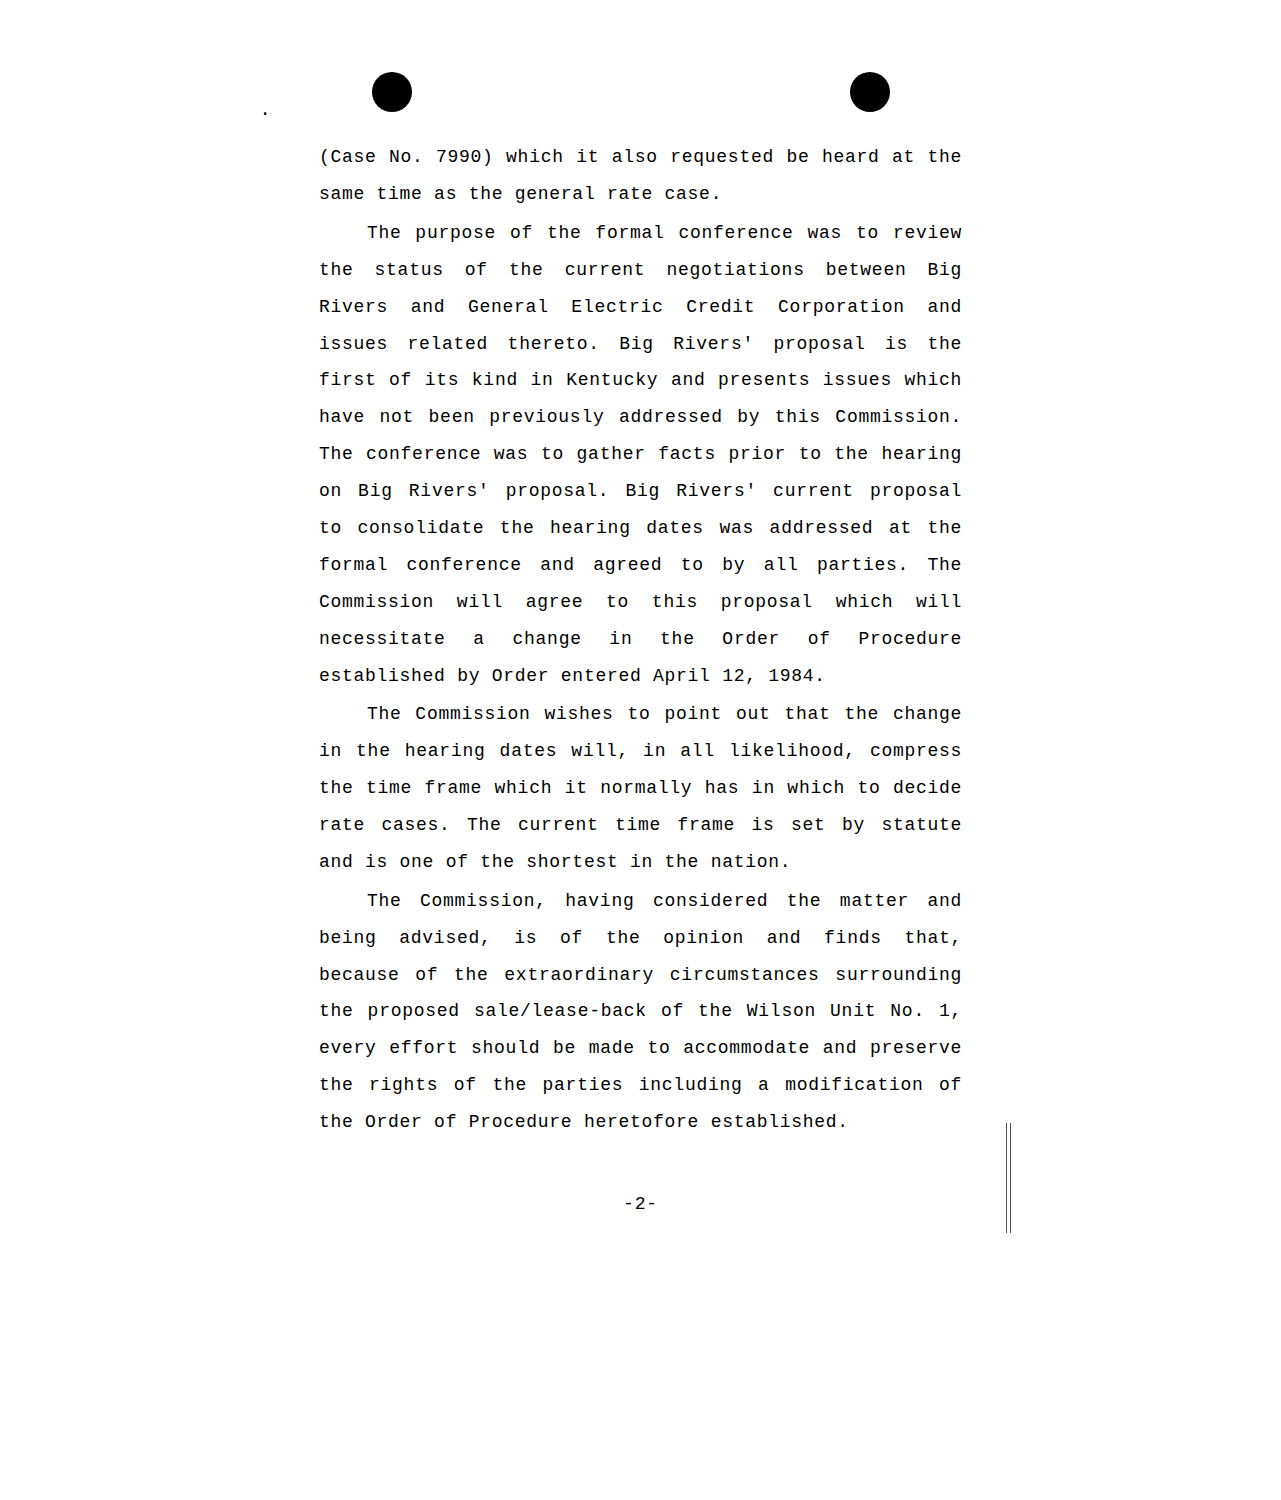.
(Case No. 7990) which it also requested be heard at the same time as the general rate case.
The purpose of the formal conference was to review the status of the current negotiations between Big Rivers and General Electric Credit Corporation and issues related thereto. Big Rivers' proposal is the first of its kind in Kentucky and presents issues which have not been previously addressed by this Commission. The conference was to gather facts prior to the hearing on Big Rivers' proposal. Big Rivers' current proposal to consolidate the hearing dates was addressed at the formal conference and agreed to by all parties. The Commission will agree to this proposal which will necessitate a change in the Order of Procedure established by Order entered April 12, 1984.
The Commission wishes to point out that the change in the hearing dates will, in all likelihood, compress the time frame which it normally has in which to decide rate cases. The current time frame is set by statute and is one of the shortest in the nation.
The Commission, having considered the matter and being advised, is of the opinion and finds that, because of the extraordinary circumstances surrounding the proposed sale/lease-back of the Wilson Unit No. 1, every effort should be made to accommodate and preserve the rights of the parties including a modification of the Order of Procedure heretofore established.
-2-